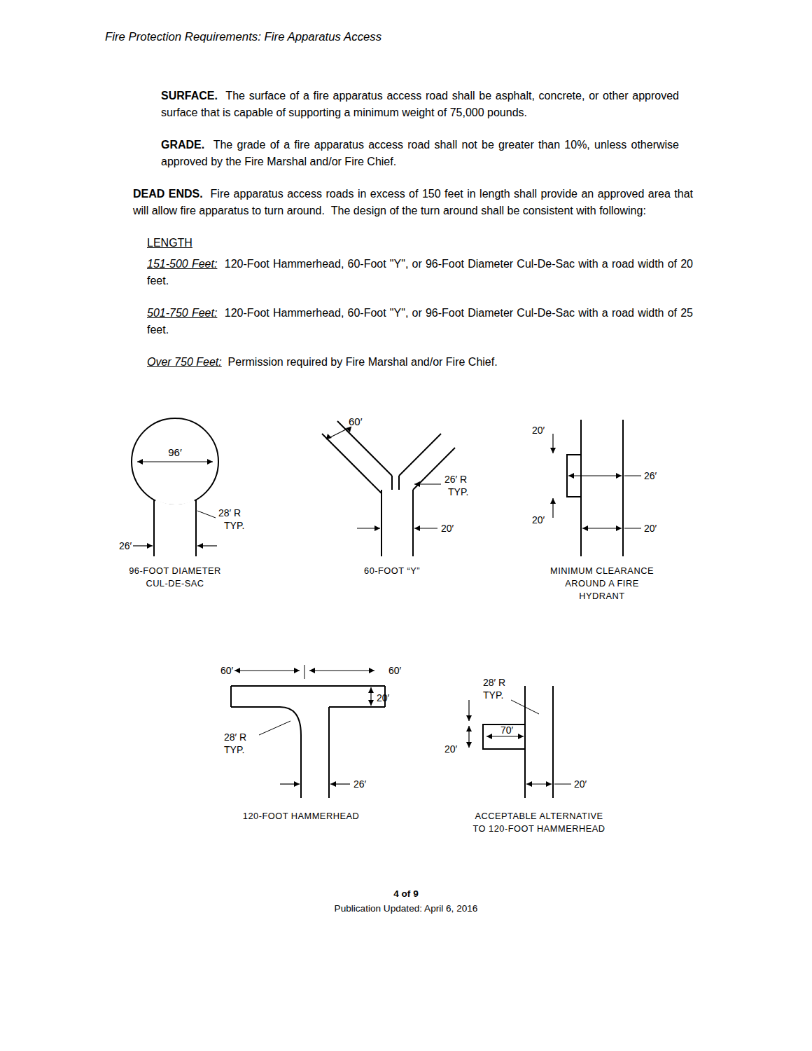Fire Protection Requirements: Fire Apparatus Access
SURFACE. The surface of a fire apparatus access road shall be asphalt, concrete, or other approved surface that is capable of supporting a minimum weight of 75,000 pounds.
GRADE. The grade of a fire apparatus access road shall not be greater than 10%, unless otherwise approved by the Fire Marshal and/or Fire Chief.
DEAD ENDS. Fire apparatus access roads in excess of 150 feet in length shall provide an approved area that will allow fire apparatus to turn around. The design of the turn around shall be consistent with following:
LENGTH
151-500 Feet: 120-Foot Hammerhead, 60-Foot "Y", or 96-Foot Diameter Cul-De-Sac with a road width of 20 feet.
501-750 Feet: 120-Foot Hammerhead, 60-Foot "Y", or 96-Foot Diameter Cul-De-Sac with a road width of 25 feet.
Over 750 Feet: Permission required by Fire Marshal and/or Fire Chief.
96′ 28′ R TYP. 26′ 96-FOOT DIAMETER CUL-DE-SAC 60′ 26′ R TYP. 20′ 60-FOOT “Y” 20′ 20′ 26′ 20′ MINIMUM CLEARANCE AROUND A FIRE HYDRANT 60′ 60′ 20′ 28′ R TYP. 26′ 120-FOOT HAMMERHEAD 28′ R TYP. 70′ 20′ 20′ ACCEPTABLE ALTERNATIVE TO 120-FOOT HAMMERHEAD
4 of 9
Publication Updated: April 6, 2016